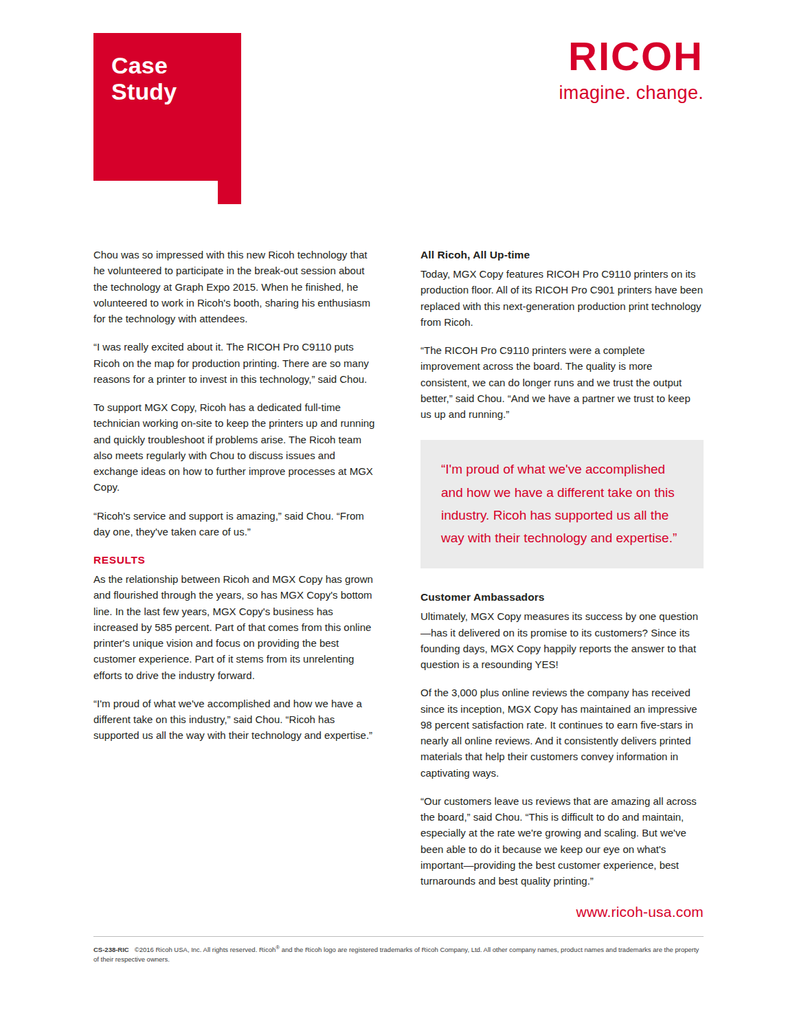Case
Study
RICOH
imagine. change.
Chou was so impressed with this new Ricoh technology that he volunteered to participate in the break-out session about the technology at Graph Expo 2015. When he finished, he volunteered to work in Ricoh's booth, sharing his enthusiasm for the technology with attendees.
“I was really excited about it. The RICOH Pro C9110 puts Ricoh on the map for production printing. There are so many reasons for a printer to invest in this technology,” said Chou.
To support MGX Copy, Ricoh has a dedicated full-time technician working on-site to keep the printers up and running and quickly troubleshoot if problems arise. The Ricoh team also meets regularly with Chou to discuss issues and exchange ideas on how to further improve processes at MGX Copy.
“Ricoh's service and support is amazing,” said Chou. “From day one, they've taken care of us.”
RESULTS
As the relationship between Ricoh and MGX Copy has grown and flourished through the years, so has MGX Copy's bottom line. In the last few years, MGX Copy's business has increased by 585 percent. Part of that comes from this online printer's unique vision and focus on providing the best customer experience. Part of it stems from its unrelenting efforts to drive the industry forward.
“I'm proud of what we've accomplished and how we have a different take on this industry,” said Chou. “Ricoh has supported us all the way with their technology and expertise.”
All Ricoh, All Up-time
Today, MGX Copy features RICOH Pro C9110 printers on its production floor. All of its RICOH Pro C901 printers have been replaced with this next-generation production print technology from Ricoh.
“The RICOH Pro C9110 printers were a complete improvement across the board. The quality is more consistent, we can do longer runs and we trust the output better,” said Chou. “And we have a partner we trust to keep us up and running.”
“I'm proud of what we've accomplished and how we have a different take on this industry. Ricoh has supported us all the way with their technology and expertise.”
Customer Ambassadors
Ultimately, MGX Copy measures its success by one question—has it delivered on its promise to its customers? Since its founding days, MGX Copy happily reports the answer to that question is a resounding YES!
Of the 3,000 plus online reviews the company has received since its inception, MGX Copy has maintained an impressive 98 percent satisfaction rate. It continues to earn five-stars in nearly all online reviews. And it consistently delivers printed materials that help their customers convey information in captivating ways.
“Our customers leave us reviews that are amazing all across the board,” said Chou. “This is difficult to do and maintain, especially at the rate we're growing and scaling. But we've been able to do it because we keep our eye on what's important—providing the best customer experience, best turnarounds and best quality printing.”
www.ricoh-usa.com
CS-238-RIC ©2016 Ricoh USA, Inc. All rights reserved. Ricoh® and the Ricoh logo are registered trademarks of Ricoh Company, Ltd. All other company names, product names and trademarks are the property of their respective owners.